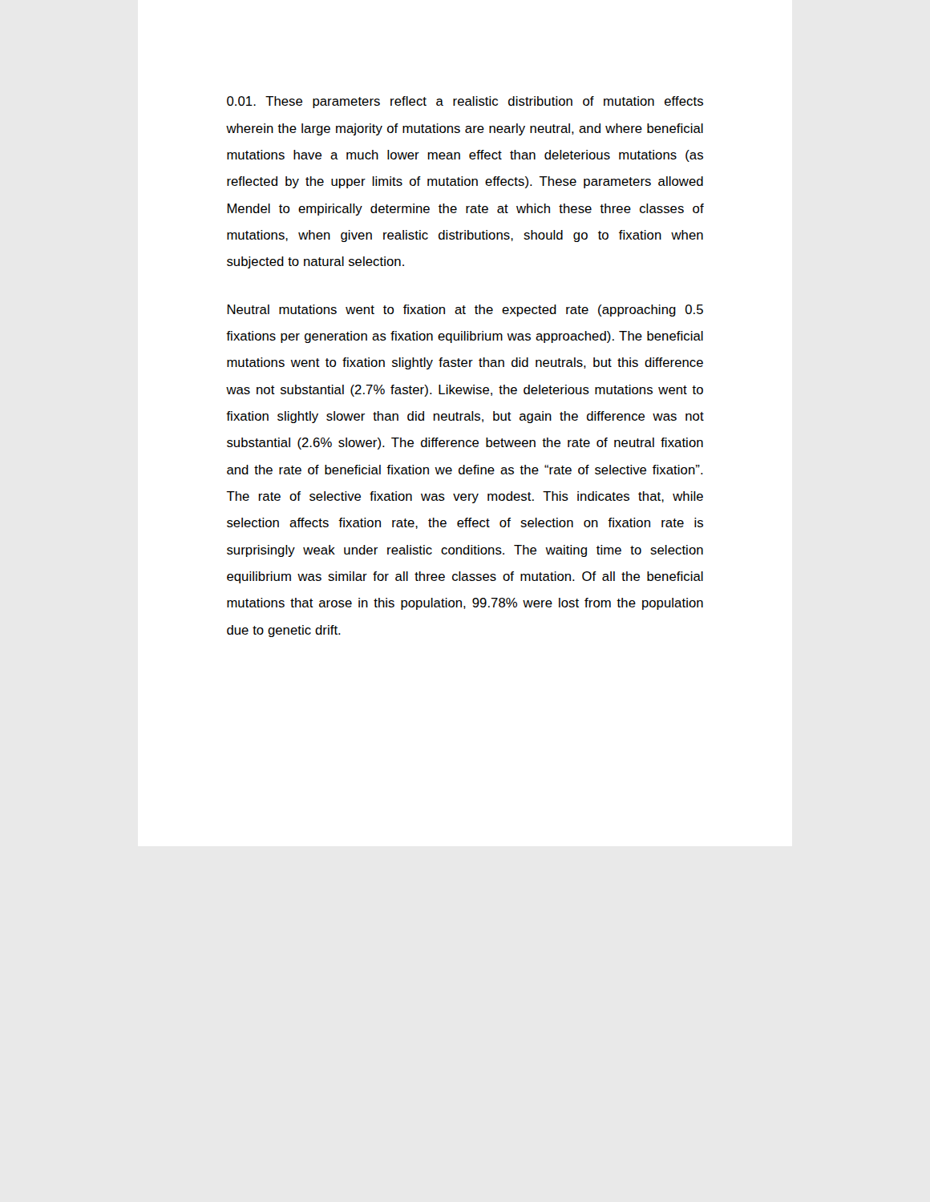0.01. These parameters reflect a realistic distribution of mutation effects wherein the large majority of mutations are nearly neutral, and where beneficial mutations have a much lower mean effect than deleterious mutations (as reflected by the upper limits of mutation effects). These parameters allowed Mendel to empirically determine the rate at which these three classes of mutations, when given realistic distributions, should go to fixation when subjected to natural selection.
Neutral mutations went to fixation at the expected rate (approaching 0.5 fixations per generation as fixation equilibrium was approached). The beneficial mutations went to fixation slightly faster than did neutrals, but this difference was not substantial (2.7% faster). Likewise, the deleterious mutations went to fixation slightly slower than did neutrals, but again the difference was not substantial (2.6% slower). The difference between the rate of neutral fixation and the rate of beneficial fixation we define as the “rate of selective fixation”. The rate of selective fixation was very modest. This indicates that, while selection affects fixation rate, the effect of selection on fixation rate is surprisingly weak under realistic conditions. The waiting time to selection equilibrium was similar for all three classes of mutation. Of all the beneficial mutations that arose in this population, 99.78% were lost from the population due to genetic drift.